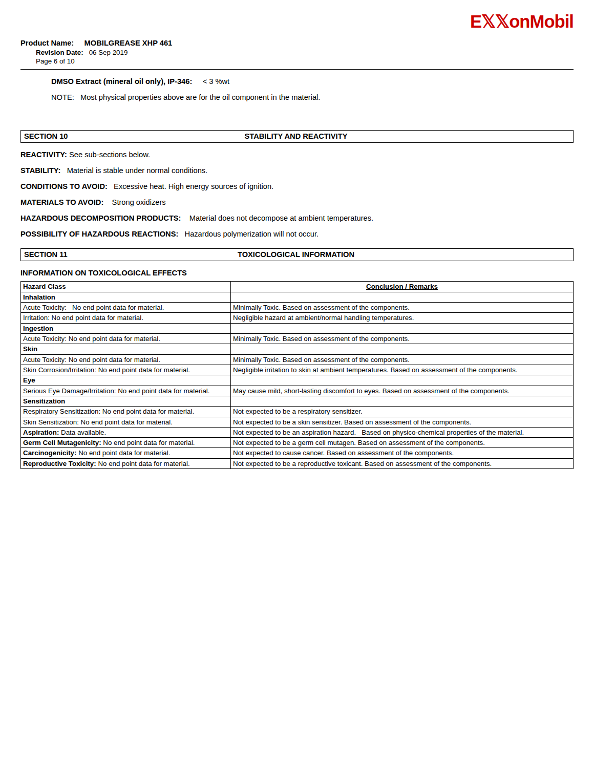E𝕏𝕏onMobil
Product Name: MOBILGREASE XHP 461
Revision Date: 06 Sep 2019
Page 6 of 10
DMSO Extract (mineral oil only), IP-346: < 3 %wt
NOTE: Most physical properties above are for the oil component in the material.
SECTION 10
STABILITY AND REACTIVITY
REACTIVITY: See sub-sections below.
STABILITY: Material is stable under normal conditions.
CONDITIONS TO AVOID: Excessive heat. High energy sources of ignition.
MATERIALS TO AVOID: Strong oxidizers
HAZARDOUS DECOMPOSITION PRODUCTS: Material does not decompose at ambient temperatures.
POSSIBILITY OF HAZARDOUS REACTIONS: Hazardous polymerization will not occur.
SECTION 11
TOXICOLOGICAL INFORMATION
INFORMATION ON TOXICOLOGICAL EFFECTS
| Hazard Class | Conclusion / Remarks |
| --- | --- |
| Inhalation | |
| Acute Toxicity: No end point data for material. | Minimally Toxic. Based on assessment of the components. |
| Irritation: No end point data for material. | Negligible hazard at ambient/normal handling temperatures. |
| Ingestion | |
| Acute Toxicity: No end point data for material. | Minimally Toxic. Based on assessment of the components. |
| Skin | |
| Acute Toxicity: No end point data for material. | Minimally Toxic. Based on assessment of the components. |
| Skin Corrosion/Irritation: No end point data for material. | Negligible irritation to skin at ambient temperatures. Based on assessment of the components. |
| Eye | |
| Serious Eye Damage/Irritation: No end point data for material. | May cause mild, short-lasting discomfort to eyes. Based on assessment of the components. |
| Sensitization | |
| Respiratory Sensitization: No end point data for material. | Not expected to be a respiratory sensitizer. |
| Skin Sensitization: No end point data for material. | Not expected to be a skin sensitizer. Based on assessment of the components. |
| Aspiration: Data available. | Not expected to be an aspiration hazard. Based on physico-chemical properties of the material. |
| Germ Cell Mutagenicity: No end point data for material. | Not expected to be a germ cell mutagen. Based on assessment of the components. |
| Carcinogenicity: No end point data for material. | Not expected to cause cancer. Based on assessment of the components. |
| Reproductive Toxicity: No end point data for material. | Not expected to be a reproductive toxicant. Based on assessment of the components. |